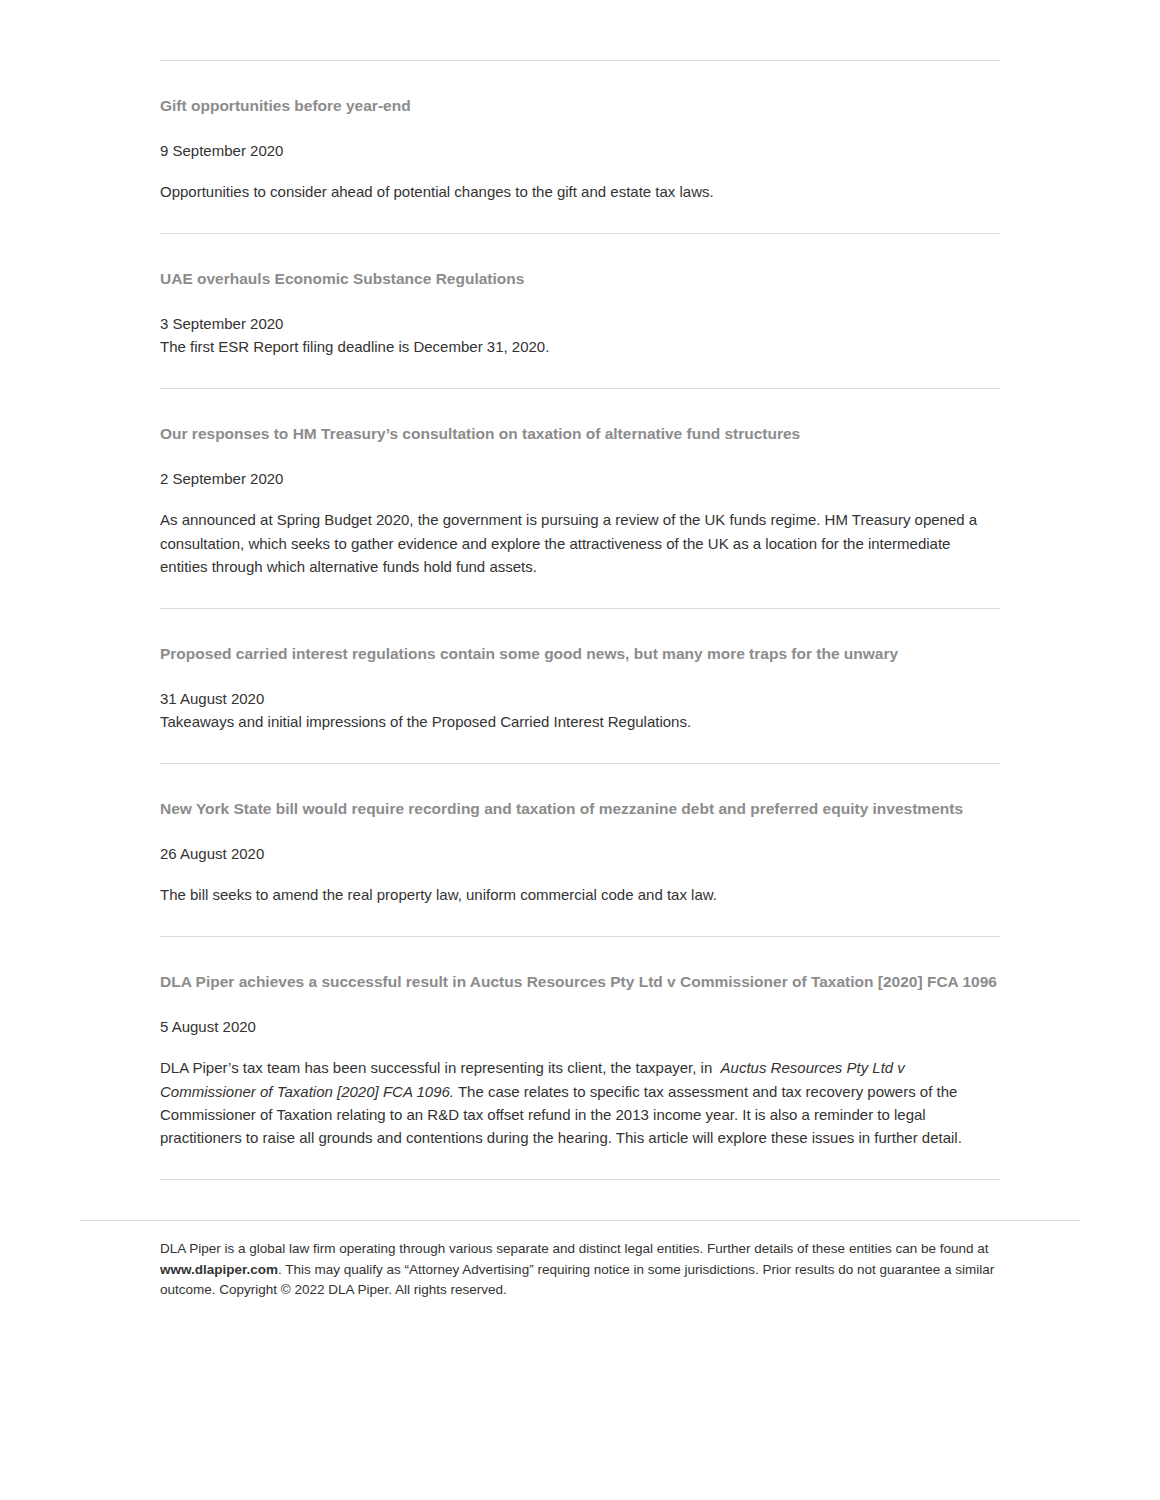Gift opportunities before year-end
9 September 2020
Opportunities to consider ahead of potential changes to the gift and estate tax laws.
UAE overhauls Economic Substance Regulations
3 September 2020
The first ESR Report filing deadline is December 31, 2020.
Our responses to HM Treasury’s consultation on taxation of alternative fund structures
2 September 2020
As announced at Spring Budget 2020, the government is pursuing a review of the UK funds regime. HM Treasury opened a consultation, which seeks to gather evidence and explore the attractiveness of the UK as a location for the intermediate entities through which alternative funds hold fund assets.
Proposed carried interest regulations contain some good news, but many more traps for the unwary
31 August 2020
Takeaways and initial impressions of the Proposed Carried Interest Regulations.
New York State bill would require recording and taxation of mezzanine debt and preferred equity investments
26 August 2020
The bill seeks to amend the real property law, uniform commercial code and tax law.
DLA Piper achieves a successful result in Auctus Resources Pty Ltd v Commissioner of Taxation [2020] FCA 1096
5 August 2020
DLA Piper’s tax team has been successful in representing its client, the taxpayer, in Auctus Resources Pty Ltd v Commissioner of Taxation [2020] FCA 1096. The case relates to specific tax assessment and tax recovery powers of the Commissioner of Taxation relating to an R&D tax offset refund in the 2013 income year. It is also a reminder to legal practitioners to raise all grounds and contentions during the hearing. This article will explore these issues in further detail.
DLA Piper is a global law firm operating through various separate and distinct legal entities. Further details of these entities can be found at www.dlapiper.com. This may qualify as “Attorney Advertising” requiring notice in some jurisdictions. Prior results do not guarantee a similar outcome. Copyright © 2022 DLA Piper. All rights reserved.